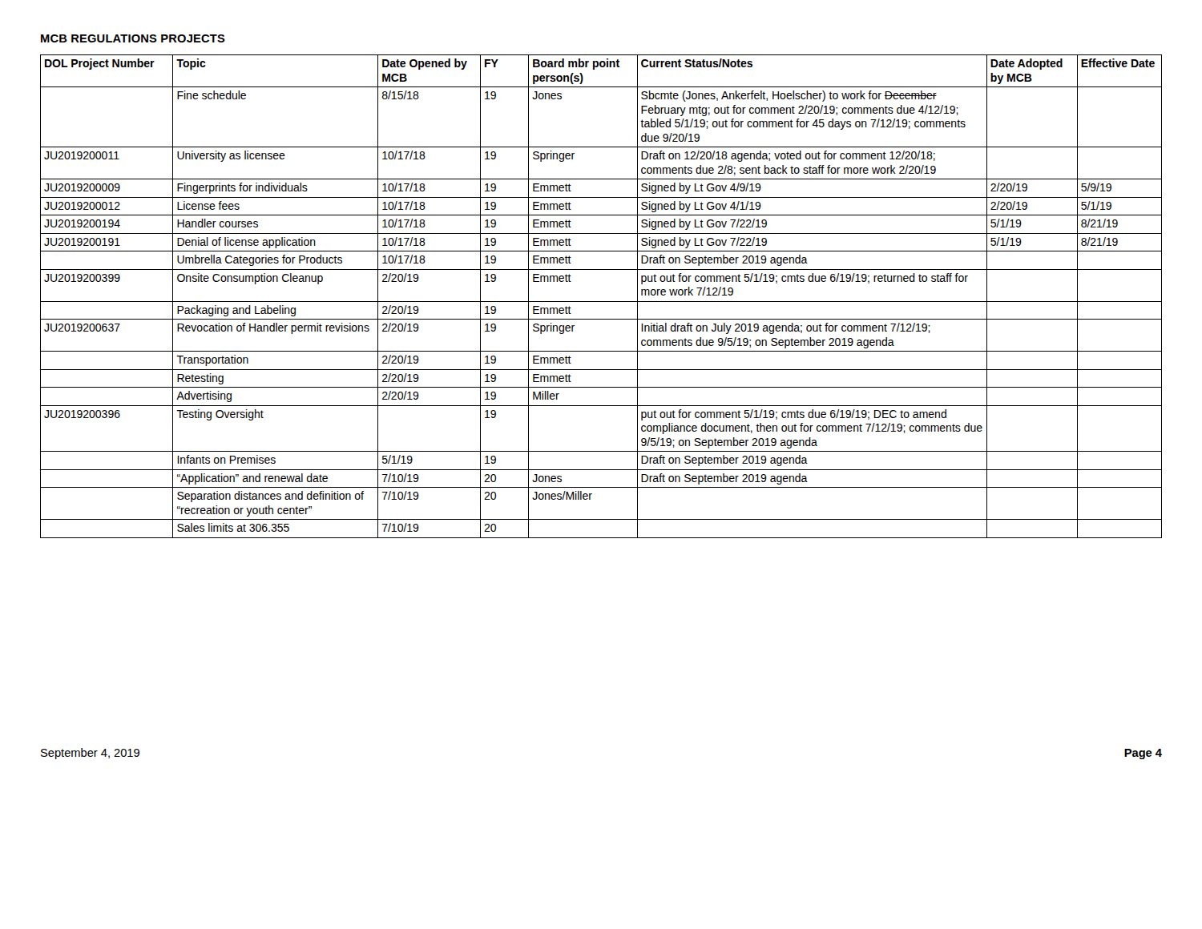MCB REGULATIONS PROJECTS
| DOL Project Number | Topic | Date Opened by MCB | FY | Board mbr point person(s) | Current Status/Notes | Date Adopted by MCB | Effective Date |
| --- | --- | --- | --- | --- | --- | --- | --- |
| | Fine schedule | 8/15/18 | 19 | Jones | Sbcmte (Jones, Ankerfelt, Hoelscher) to work for December February mtg; out for comment 2/20/19; comments due 4/12/19; tabled 5/1/19; out for comment for 45 days on 7/12/19; comments due 9/20/19 | | |
| JU2019200011 | University as licensee | 10/17/18 | 19 | Springer | Draft on 12/20/18 agenda; voted out for comment 12/20/18; comments due 2/8; sent back to staff for more work 2/20/19 | | |
| JU2019200009 | Fingerprints for individuals | 10/17/18 | 19 | Emmett | Signed by Lt Gov 4/9/19 | 2/20/19 | 5/9/19 |
| JU2019200012 | License fees | 10/17/18 | 19 | Emmett | Signed by Lt Gov 4/1/19 | 2/20/19 | 5/1/19 |
| JU2019200194 | Handler courses | 10/17/18 | 19 | Emmett | Signed by Lt Gov 7/22/19 | 5/1/19 | 8/21/19 |
| JU2019200191 | Denial of license application | 10/17/18 | 19 | Emmett | Signed by Lt Gov 7/22/19 | 5/1/19 | 8/21/19 |
| | Umbrella Categories for Products | 10/17/18 | 19 | Emmett | Draft on September 2019 agenda | | |
| JU2019200399 | Onsite Consumption Cleanup | 2/20/19 | 19 | Emmett | put out for comment 5/1/19; cmts due 6/19/19; returned to staff for more work 7/12/19 | | |
| | Packaging and Labeling | 2/20/19 | 19 | Emmett | | | |
| JU2019200637 | Revocation of Handler permit revisions | 2/20/19 | 19 | Springer | Initial draft on July 2019 agenda; out for comment 7/12/19; comments due 9/5/19; on September 2019 agenda | | |
| | Transportation | 2/20/19 | 19 | Emmett | | | |
| | Retesting | 2/20/19 | 19 | Emmett | | | |
| | Advertising | 2/20/19 | 19 | Miller | | | |
| JU2019200396 | Testing Oversight | | 19 | | put out for comment 5/1/19; cmts due 6/19/19; DEC to amend compliance document, then out for comment 7/12/19; comments due 9/5/19; on September 2019 agenda | | |
| | Infants on Premises | 5/1/19 | 19 | | Draft on September 2019 agenda | | |
| | “Application” and renewal date | 7/10/19 | 20 | Jones | Draft on September 2019 agenda | | |
| | Separation distances and definition of “recreation or youth center” | 7/10/19 | 20 | Jones/Miller | | | |
| | Sales limits at 306.355 | 7/10/19 | 20 | | | | |
September 4, 2019 Page 4